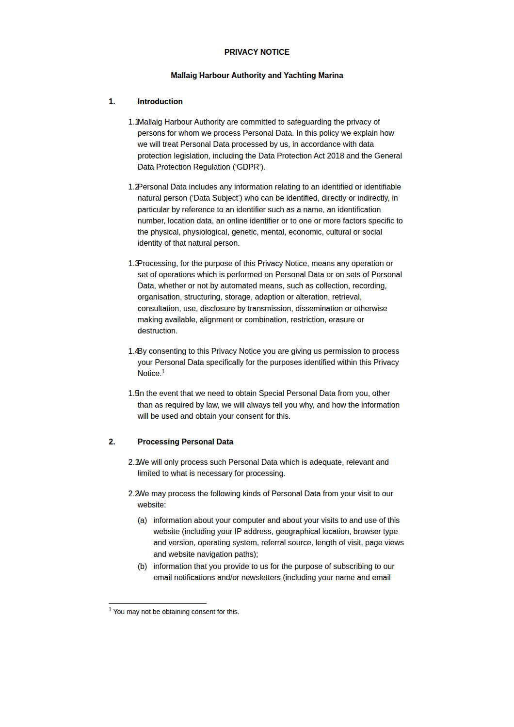PRIVACY NOTICE Mallaig Harbour Authority and Yachting Marina
1.
Introduction
1.1 Mallaig Harbour Authority are committed to safeguarding the privacy of persons for whom we process Personal Data. In this policy we explain how we will treat Personal Data processed by us, in accordance with data protection legislation, including the Data Protection Act 2018 and the General Data Protection Regulation (‘GDPR’).
1.2 Personal Data includes any information relating to an identified or identifiable natural person (‘Data Subject’) who can be identified, directly or indirectly, in particular by reference to an identifier such as a name, an identification number, location data, an online identifier or to one or more factors specific to the physical, physiological, genetic, mental, economic, cultural or social identity of that natural person.
1.3 Processing, for the purpose of this Privacy Notice, means any operation or set of operations which is performed on Personal Data or on sets of Personal Data, whether or not by automated means, such as collection, recording, organisation, structuring, storage, adaption or alteration, retrieval, consultation, use, disclosure by transmission, dissemination or otherwise making available, alignment or combination, restriction, erasure or destruction.
1.4 By consenting to this Privacy Notice you are giving us permission to process your Personal Data specifically for the purposes identified within this Privacy Notice.1
1.5 In the event that we need to obtain Special Personal Data from you, other than as required by law, we will always tell you why, and how the information will be used and obtain your consent for this.
2.
Processing Personal Data
2.1 We will only process such Personal Data which is adequate, relevant and limited to what is necessary for processing.
2.2 We may process the following kinds of Personal Data from your visit to our website:
(a) information about your computer and about your visits to and use of this website (including your IP address, geographical location, browser type and version, operating system, referral source, length of visit, page views and website navigation paths);
(b) information that you provide to us for the purpose of subscribing to our email notifications and/or newsletters (including your name and email
1 You may not be obtaining consent for this.